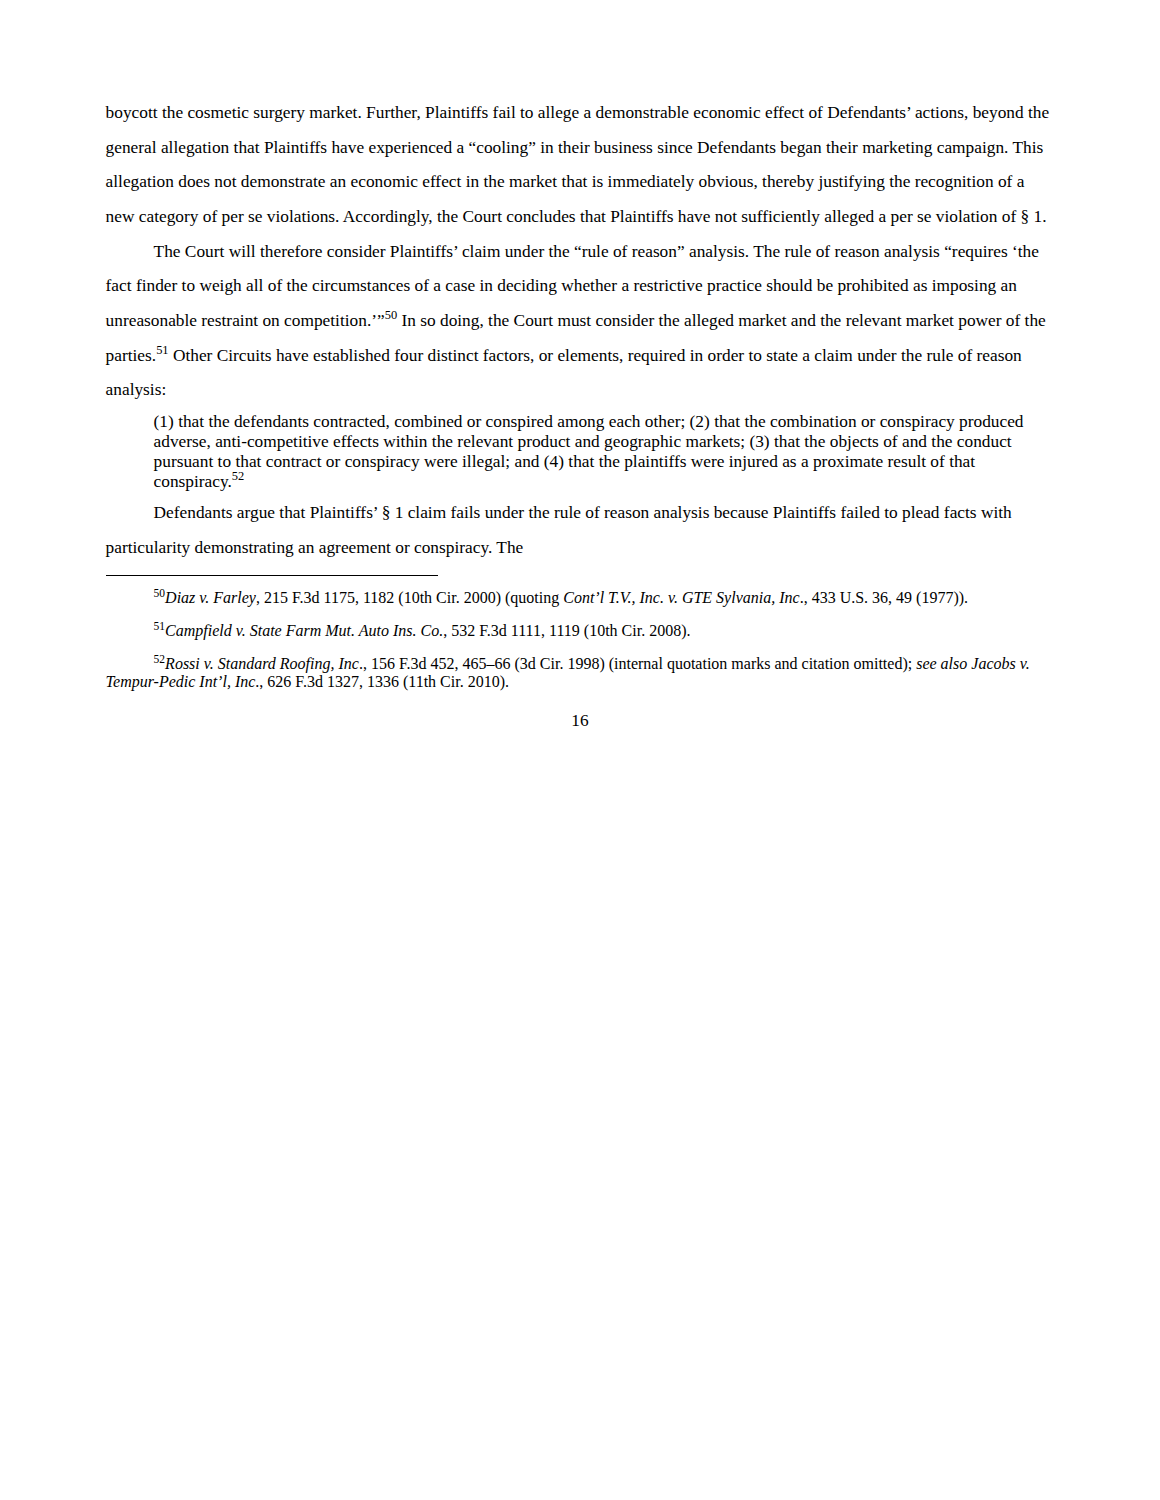boycott the cosmetic surgery market. Further, Plaintiffs fail to allege a demonstrable economic effect of Defendants’ actions, beyond the general allegation that Plaintiffs have experienced a “cooling” in their business since Defendants began their marketing campaign. This allegation does not demonstrate an economic effect in the market that is immediately obvious, thereby justifying the recognition of a new category of per se violations. Accordingly, the Court concludes that Plaintiffs have not sufficiently alleged a per se violation of § 1.
The Court will therefore consider Plaintiffs’ claim under the “rule of reason” analysis. The rule of reason analysis “requires ‘the fact finder to weigh all of the circumstances of a case in deciding whether a restrictive practice should be prohibited as imposing an unreasonable restraint on competition.’”50 In so doing, the Court must consider the alleged market and the relevant market power of the parties.51 Other Circuits have established four distinct factors, or elements, required in order to state a claim under the rule of reason analysis:
(1) that the defendants contracted, combined or conspired among each other; (2) that the combination or conspiracy produced adverse, anti-competitive effects within the relevant product and geographic markets; (3) that the objects of and the conduct pursuant to that contract or conspiracy were illegal; and (4) that the plaintiffs were injured as a proximate result of that conspiracy.52
Defendants argue that Plaintiffs’ § 1 claim fails under the rule of reason analysis because Plaintiffs failed to plead facts with particularity demonstrating an agreement or conspiracy. The
50Diaz v. Farley, 215 F.3d 1175, 1182 (10th Cir. 2000) (quoting Cont’l T.V., Inc. v. GTE Sylvania, Inc., 433 U.S. 36, 49 (1977)).
51Campfield v. State Farm Mut. Auto Ins. Co., 532 F.3d 1111, 1119 (10th Cir. 2008).
52Rossi v. Standard Roofing, Inc., 156 F.3d 452, 465–66 (3d Cir. 1998) (internal quotation marks and citation omitted); see also Jacobs v. Tempur-Pedic Int’l, Inc., 626 F.3d 1327, 1336 (11th Cir. 2010).
16